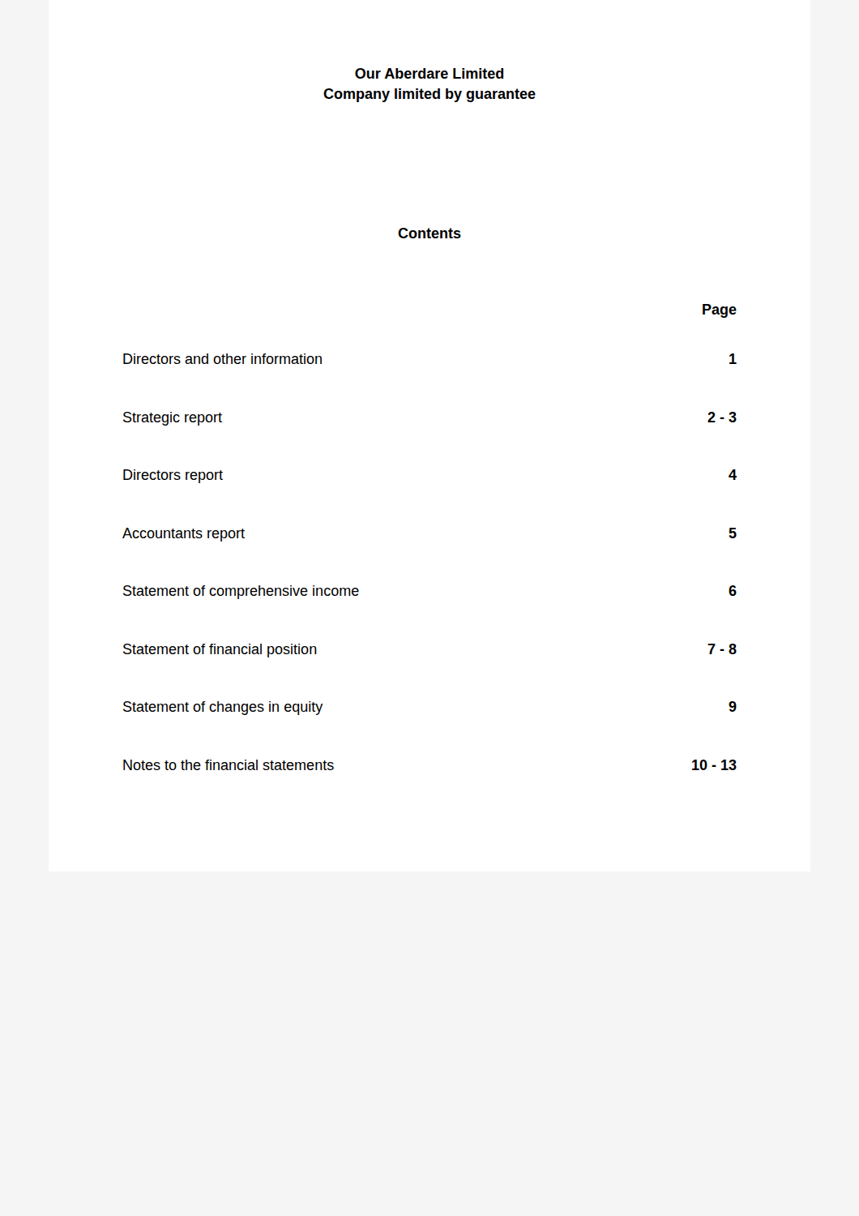Our Aberdare Limited
Company limited by guarantee
Contents
| | Page |
| --- | --- |
| Directors and other information | 1 |
| Strategic report | 2 - 3 |
| Directors report | 4 |
| Accountants report | 5 |
| Statement of comprehensive income | 6 |
| Statement of financial position | 7 - 8 |
| Statement of changes in equity | 9 |
| Notes to the financial statements | 10 - 13 |